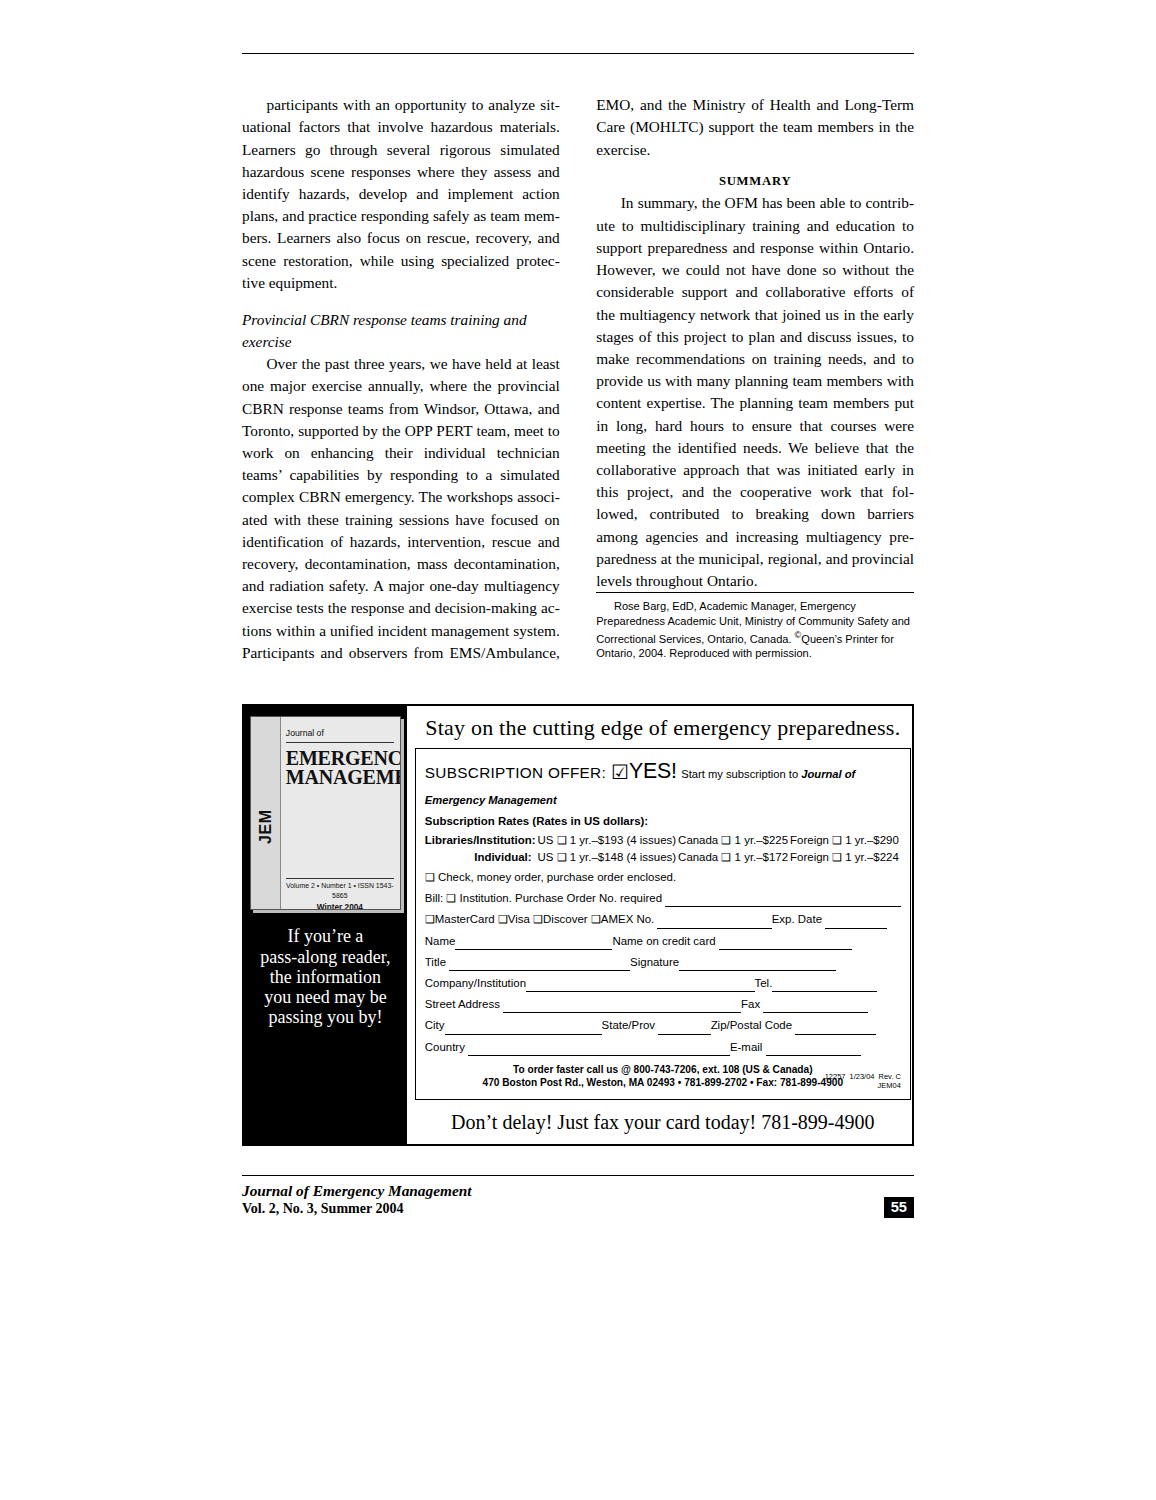participants with an opportunity to analyze situational factors that involve hazardous materials. Learners go through several rigorous simulated hazardous scene responses where they assess and identify hazards, develop and implement action plans, and practice responding safely as team members. Learners also focus on rescue, recovery, and scene restoration, while using specialized protective equipment.
Provincial CBRN response teams training and exercise
Over the past three years, we have held at least one major exercise annually, where the provincial CBRN response teams from Windsor, Ottawa, and Toronto, supported by the OPP PERT team, meet to work on enhancing their individual technician teams’ capabilities by responding to a simulated complex CBRN emergency. The workshops associated with these training sessions have focused on identification of hazards, intervention, rescue and recovery, decontamination, mass decontamination, and radiation safety. A major one-day multiagency exercise tests the response and decision-making actions within a unified incident management system. Participants and observers from EMS/Ambulance, EMO, and the Ministry of Health and Long-Term Care (MOHLTC) support the team members in the exercise.
Summary
In summary, the OFM has been able to contribute to multidisciplinary training and education to support preparedness and response within Ontario. However, we could not have done so without the considerable support and collaborative efforts of the multiagency network that joined us in the early stages of this project to plan and discuss issues, to make recommendations on training needs, and to provide us with many planning team members with content expertise. The planning team members put in long, hard hours to ensure that courses were meeting the identified needs. We believe that the collaborative approach that was initiated early in this project, and the cooperative work that followed, contributed to breaking down barriers among agencies and increasing multiagency preparedness at the municipal, regional, and provincial levels throughout Ontario.
Rose Barg, EdD, Academic Manager, Emergency Preparedness Academic Unit, Ministry of Community Safety and Correctional Services, Ontario, Canada. ©Queen’s Printer for Ontario, 2004. Reproduced with permission.
JEM
Journal of
EMERGENCY
MANAGEMENT
Volume 2 • Number 1 • ISSN 1543-5865 Winter 2004
If you’re a
pass-along reader,
the information
you need may be
passing you by!
Stay on the cutting edge of emergency preparedness.
SUBSCRIPTION OFFER: ☑YES! Start my subscription to Journal of Emergency Management
Subscription Rates (Rates in US dollars):
| Libraries/Institution: | US ❑ 1 yr.–$193 (4 issues) | Canada ❑ 1 yr.–$225 | Foreign ❑ 1 yr.–$290 |
| Individual: | US ❑ 1 yr.–$148 (4 issues) | Canada ❑ 1 yr.–$172 | Foreign ❑ 1 yr.–$224 |
❑ Check, money order, purchase order enclosed.
Bill: ❑ Institution. Purchase Order No. required
❑MasterCard ❑Visa ❑Discover ❑AMEX No. Exp. Date
Name Name on credit card
Title Signature
Company/Institution Tel.
Street Address Fax
City State/Prov Zip/Postal Code
Country E-mail
To order faster call us @ 800-743-7206, ext. 108 (US & Canada)
470 Boston Post Rd., Weston, MA 02493 • 781-899-2702 • Fax: 781-899-4900 12257 1/23/04 Rev. C
JEM04
Don’t delay! Just fax your card today! 781-899-4900
Journal of Emergency Management Vol. 2, No. 3, Summer 2004
55